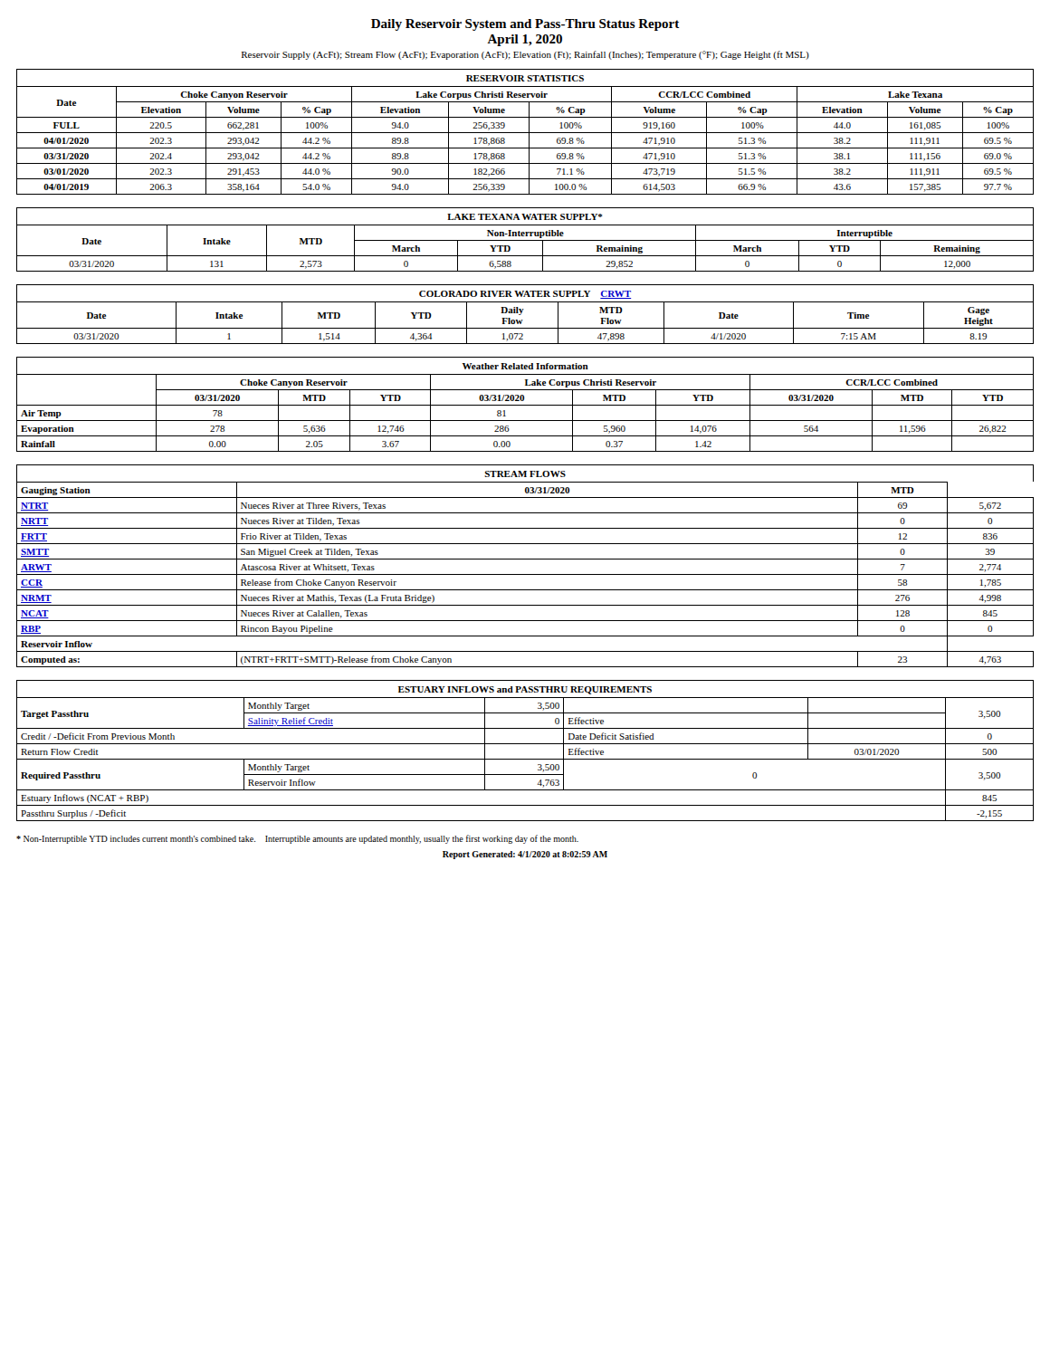Daily Reservoir System and Pass-Thru Status Report
April 1, 2020
Reservoir Supply (AcFt); Stream Flow (AcFt); Evaporation (AcFt); Elevation (Ft); Rainfall (Inches); Temperature (°F); Gage Height (ft MSL)
RESERVOIR STATISTICS
| Date | Choke Canyon Reservoir | Lake Corpus Christi Reservoir | CCR/LCC Combined | Lake Texana |
| --- | --- | --- | --- | --- |
| Elevation | Volume | % Cap | Elevation | Volume | % Cap | Volume | % Cap | Elevation | Volume | % Cap |
| FULL | 220.5 | 662,281 | 100% | 94.0 | 256,339 | 100% | 919,160 | 100% | 44.0 | 161,085 | 100% |
| 04/01/2020 | 202.3 | 293,042 | 44.2 % | 89.8 | 178,868 | 69.8 % | 471,910 | 51.3 % | 38.2 | 111,911 | 69.5 % |
| 03/31/2020 | 202.4 | 293,042 | 44.2 % | 89.8 | 178,868 | 69.8 % | 471,910 | 51.3 % | 38.1 | 111,156 | 69.0 % |
| 03/01/2020 | 202.3 | 291,453 | 44.0 % | 90.0 | 182,266 | 71.1 % | 473,719 | 51.5 % | 38.2 | 111,911 | 69.5 % |
| 04/01/2019 | 206.3 | 358,164 | 54.0 % | 94.0 | 256,339 | 100.0 % | 614,503 | 66.9 % | 43.6 | 157,385 | 97.7 % |
LAKE TEXANA WATER SUPPLY*
| Date | Intake | MTD | Non-Interruptible | Interruptible |
| --- | --- | --- | --- | --- |
| March | YTD | Remaining | March | YTD | Remaining |
| 03/31/2020 | 131 | 2,573 | 0 | 6,588 | 29,852 | 0 | 0 | 12,000 |
COLORADO RIVER WATER SUPPLY CRWT
| Date | Intake | MTD | YTD | Daily Flow | MTD Flow | Date | Time | Gage Height |
| --- | --- | --- | --- | --- | --- | --- | --- | --- |
| 03/31/2020 | 1 | 1,514 | 4,364 | 1,072 | 47,898 | 4/1/2020 | 7:15 AM | 8.19 |
Weather Related Information
| | Choke Canyon Reservoir | Lake Corpus Christi Reservoir | CCR/LCC Combined |
| --- | --- | --- | --- |
| 03/31/2020 | MTD | YTD | 03/31/2020 | MTD | YTD | 03/31/2020 | MTD | YTD |
| Air Temp | 78 | | | 81 | | | | | |
| Evaporation | 278 | 5,636 | 12,746 | 286 | 5,960 | 14,076 | 564 | 11,596 | 26,822 |
| Rainfall | 0.00 | 2.05 | 3.67 | 0.00 | 0.37 | 1.42 | | | |
STREAM FLOWS
| Gauging Station | 03/31/2020 | MTD |
| --- | --- | --- |
| NTRT | Nueces River at Three Rivers, Texas | 69 | 5,672 |
| NRTT | Nueces River at Tilden, Texas | 0 | 0 |
| FRTT | Frio River at Tilden, Texas | 12 | 836 |
| SMTT | San Miguel Creek at Tilden, Texas | 0 | 39 |
| ARWT | Atascosa River at Whitsett, Texas | 7 | 2,774 |
| CCR | Release from Choke Canyon Reservoir | 58 | 1,785 |
| NRMT | Nueces River at Mathis, Texas (La Fruta Bridge) | 276 | 4,998 |
| NCAT | Nueces River at Calallen, Texas | 128 | 845 |
| RBP | Rincon Bayou Pipeline | 0 | 0 |
| Reservoir Inflow |
| Computed as: | (NTRT+FRTT+SMTT)-Release from Choke Canyon | 23 | 4,763 |
ESTUARY INFLOWS and PASSTHRU REQUIREMENTS
| Target Passthru | Monthly Target | 3,500 | | | 3,500 |
| Salinity Relief Credit | 0 | Effective | |
| Credit / -Deficit From Previous Month | | Date Deficit Satisfied | | 0 |
| Return Flow Credit | | Effective | 03/01/2020 | 500 |
| Required Passthru | Monthly Target | 3,500 | 0 | 3,500 |
| Reservoir Inflow | 4,763 |
| Estuary Inflows (NCAT + RBP) | 845 |
| Passthru Surplus / -Deficit | -2,155 |
* Non-Interruptible YTD includes current month's combined take. Interruptible amounts are updated monthly, usually the first working day of the month.
Report Generated: 4/1/2020 at 8:02:59 AM